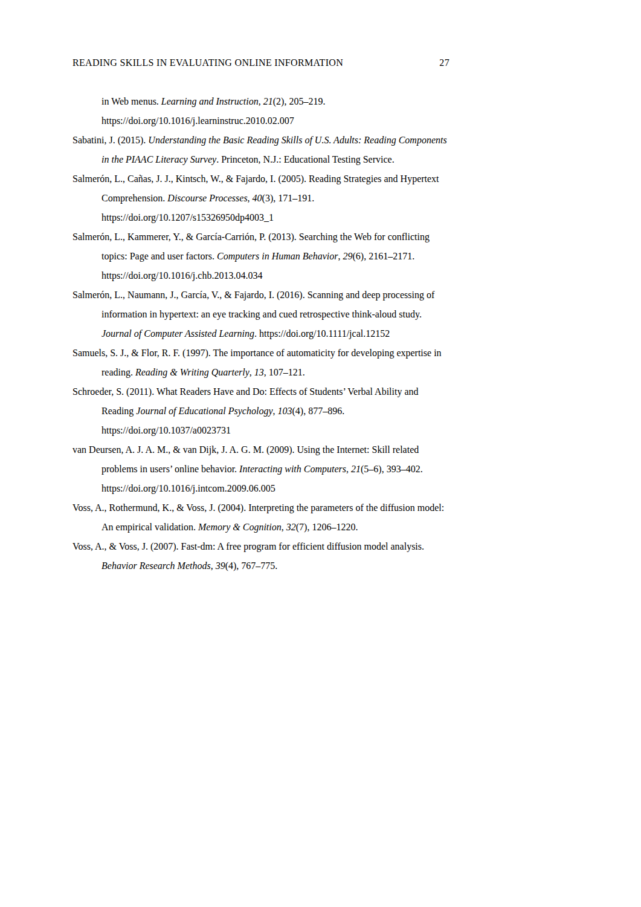Reading skills in evaluating online information 27
in Web menus. Learning and Instruction, 21(2), 205–219. https://doi.org/10.1016/j.learninstruc.2010.02.007
Sabatini, J. (2015). Understanding the Basic Reading Skills of U.S. Adults: Reading Components in the PIAAC Literacy Survey. Princeton, N.J.: Educational Testing Service.
Salmerón, L., Cañas, J. J., Kintsch, W., & Fajardo, I. (2005). Reading Strategies and Hypertext Comprehension. Discourse Processes, 40(3), 171–191. https://doi.org/10.1207/s15326950dp4003_1
Salmerón, L., Kammerer, Y., & García-Carrión, P. (2013). Searching the Web for conflicting topics: Page and user factors. Computers in Human Behavior, 29(6), 2161–2171. https://doi.org/10.1016/j.chb.2013.04.034
Salmerón, L., Naumann, J., García, V., & Fajardo, I. (2016). Scanning and deep processing of information in hypertext: an eye tracking and cued retrospective think-aloud study. Journal of Computer Assisted Learning. https://doi.org/10.1111/jcal.12152
Samuels, S. J., & Flor, R. F. (1997). The importance of automaticity for developing expertise in reading. Reading & Writing Quarterly, 13, 107–121.
Schroeder, S. (2011). What Readers Have and Do: Effects of Students’ Verbal Ability and Reading Journal of Educational Psychology, 103(4), 877–896. https://doi.org/10.1037/a0023731
van Deursen, A. J. A. M., & van Dijk, J. A. G. M. (2009). Using the Internet: Skill related problems in users’ online behavior. Interacting with Computers, 21(5–6), 393–402. https://doi.org/10.1016/j.intcom.2009.06.005
Voss, A., Rothermund, K., & Voss, J. (2004). Interpreting the parameters of the diffusion model: An empirical validation. Memory & Cognition, 32(7), 1206–1220.
Voss, A., & Voss, J. (2007). Fast-dm: A free program for efficient diffusion model analysis. Behavior Research Methods, 39(4), 767–775.